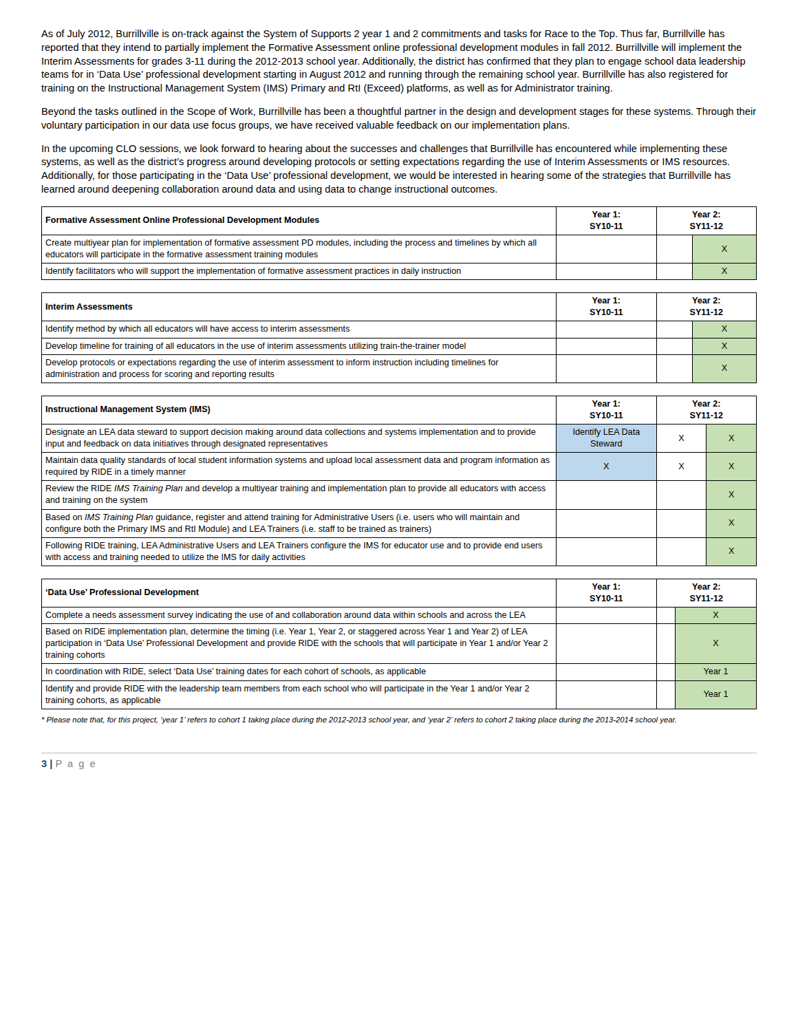As of July 2012, Burrillville is on-track against the System of Supports 2 year 1 and 2 commitments and tasks for Race to the Top. Thus far, Burrillville has reported that they intend to partially implement the Formative Assessment online professional development modules in fall 2012. Burrillville will implement the Interim Assessments for grades 3-11 during the 2012-2013 school year. Additionally, the district has confirmed that they plan to engage school data leadership teams for in ‘Data Use’ professional development starting in August 2012 and running through the remaining school year. Burrillville has also registered for training on the Instructional Management System (IMS) Primary and RtI (Exceed) platforms, as well as for Administrator training.
Beyond the tasks outlined in the Scope of Work, Burrillville has been a thoughtful partner in the design and development stages for these systems. Through their voluntary participation in our data use focus groups, we have received valuable feedback on our implementation plans.
In the upcoming CLO sessions, we look forward to hearing about the successes and challenges that Burrillville has encountered while implementing these systems, as well as the district’s progress around developing protocols or setting expectations regarding the use of Interim Assessments or IMS resources. Additionally, for those participating in the ‘Data Use’ professional development, we would be interested in hearing some of the strategies that Burrillville has learned around deepening collaboration around data and using data to change instructional outcomes.
| Formative Assessment Online Professional Development Modules | Year 1: SY10-11 | Year 2: SY11-12 |
| --- | --- | --- |
| Create multiyear plan for implementation of formative assessment PD modules, including the process and timelines by which all educators will participate in the formative assessment training modules | | | X |
| Identify facilitators who will support the implementation of formative assessment practices in daily instruction | | | X |
| Interim Assessments | Year 1: SY10-11 | Year 2: SY11-12 |
| --- | --- | --- |
| Identify method by which all educators will have access to interim assessments | | | X |
| Develop timeline for training of all educators in the use of interim assessments utilizing train-the-trainer model | | | X |
| Develop protocols or expectations regarding the use of interim assessment to inform instruction including timelines for administration and process for scoring and reporting results | | | X |
| Instructional Management System (IMS) | Year 1: SY10-11 | Year 2: SY11-12 |
| --- | --- | --- |
| Designate an LEA data steward to support decision making around data collections and systems implementation and to provide input and feedback on data initiatives through designated representatives | Identify LEA Data Steward | X | X |
| Maintain data quality standards of local student information systems and upload local assessment data and program information as required by RIDE in a timely manner | X | X | X |
| Review the RIDE IMS Training Plan and develop a multiyear training and implementation plan to provide all educators with access and training on the system | | | X |
| Based on IMS Training Plan guidance, register and attend training for Administrative Users (i.e. users who will maintain and configure both the Primary IMS and RtI Module) and LEA Trainers (i.e. staff to be trained as trainers) | | | X |
| Following RIDE training, LEA Administrative Users and LEA Trainers configure the IMS for educator use and to provide end users with access and training needed to utilize the IMS for daily activities | | | X |
| ‘Data Use’ Professional Development | Year 1: SY10-11 | Year 2: SY11-12 |
| --- | --- | --- |
| Complete a needs assessment survey indicating the use of and collaboration around data within schools and across the LEA | | | X |
| Based on RIDE implementation plan, determine the timing (i.e. Year 1, Year 2, or staggered across Year 1 and Year 2) of LEA participation in ‘Data Use’ Professional Development and provide RIDE with the schools that will participate in Year 1 and/or Year 2 training cohorts | | | X |
| In coordination with RIDE, select ‘Data Use’ training dates for each cohort of schools, as applicable | | | Year 1 |
| Identify and provide RIDE with the leadership team members from each school who will participate in the Year 1 and/or Year 2 training cohorts, as applicable | | | Year 1 |
* Please note that, for this project, ‘year 1’ refers to cohort 1 taking place during the 2012-2013 school year, and ‘year 2’ refers to cohort 2 taking place during the 2013-2014 school year.
3 | P a g e